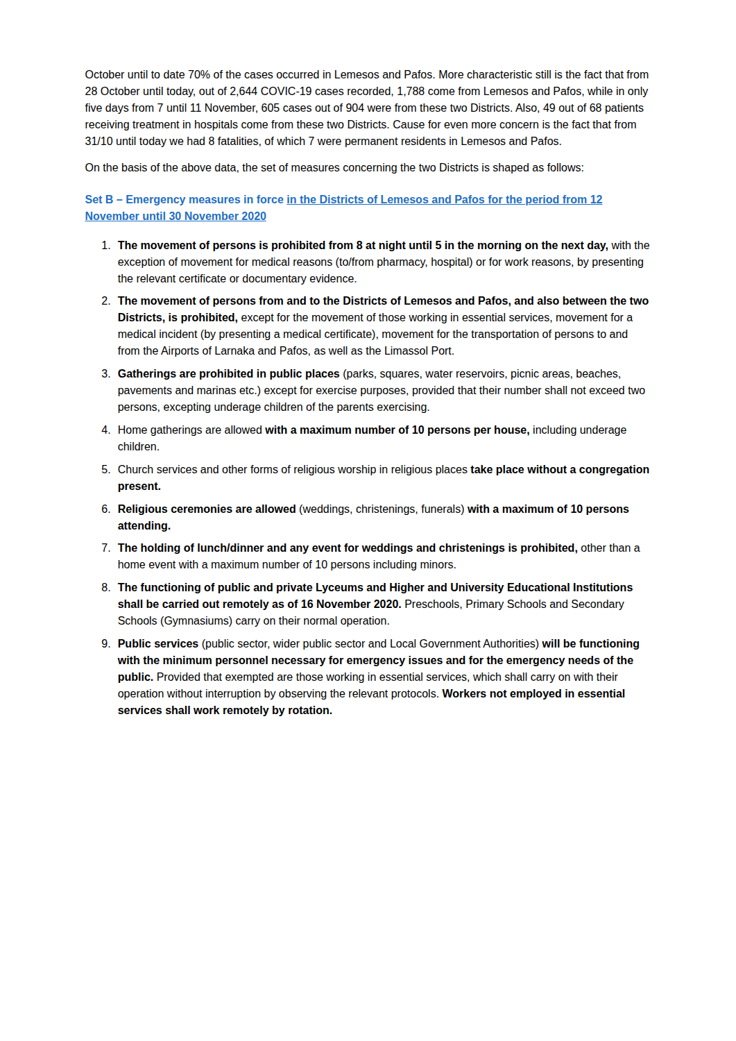October until to date 70% of the cases occurred in Lemesos and Pafos. More characteristic still is the fact that from 28 October until today, out of 2,644 COVIC-19 cases recorded, 1,788 come from Lemesos and Pafos, while in only five days from 7 until 11 November, 605 cases out of 904 were from these two Districts. Also, 49 out of 68 patients receiving treatment in hospitals come from these two Districts. Cause for even more concern is the fact that from 31/10 until today we had 8 fatalities, of which 7 were permanent residents in Lemesos and Pafos.
On the basis of the above data, the set of measures concerning the two Districts is shaped as follows:
Set B – Emergency measures in force in the Districts of Lemesos and Pafos for the period from 12 November until 30 November 2020
The movement of persons is prohibited from 8 at night until 5 in the morning on the next day, with the exception of movement for medical reasons (to/from pharmacy, hospital) or for work reasons, by presenting the relevant certificate or documentary evidence.
The movement of persons from and to the Districts of Lemesos and Pafos, and also between the two Districts, is prohibited, except for the movement of those working in essential services, movement for a medical incident (by presenting a medical certificate), movement for the transportation of persons to and from the Airports of Larnaka and Pafos, as well as the Limassol Port.
Gatherings are prohibited in public places (parks, squares, water reservoirs, picnic areas, beaches, pavements and marinas etc.) except for exercise purposes, provided that their number shall not exceed two persons, excepting underage children of the parents exercising.
Home gatherings are allowed with a maximum number of 10 persons per house, including underage children.
Church services and other forms of religious worship in religious places take place without a congregation present.
Religious ceremonies are allowed (weddings, christenings, funerals) with a maximum of 10 persons attending.
The holding of lunch/dinner and any event for weddings and christenings is prohibited, other than a home event with a maximum number of 10 persons including minors.
The functioning of public and private Lyceums and Higher and University Educational Institutions shall be carried out remotely as of 16 November 2020. Preschools, Primary Schools and Secondary Schools (Gymnasiums) carry on their normal operation.
Public services (public sector, wider public sector and Local Government Authorities) will be functioning with the minimum personnel necessary for emergency issues and for the emergency needs of the public. Provided that exempted are those working in essential services, which shall carry on with their operation without interruption by observing the relevant protocols. Workers not employed in essential services shall work remotely by rotation.